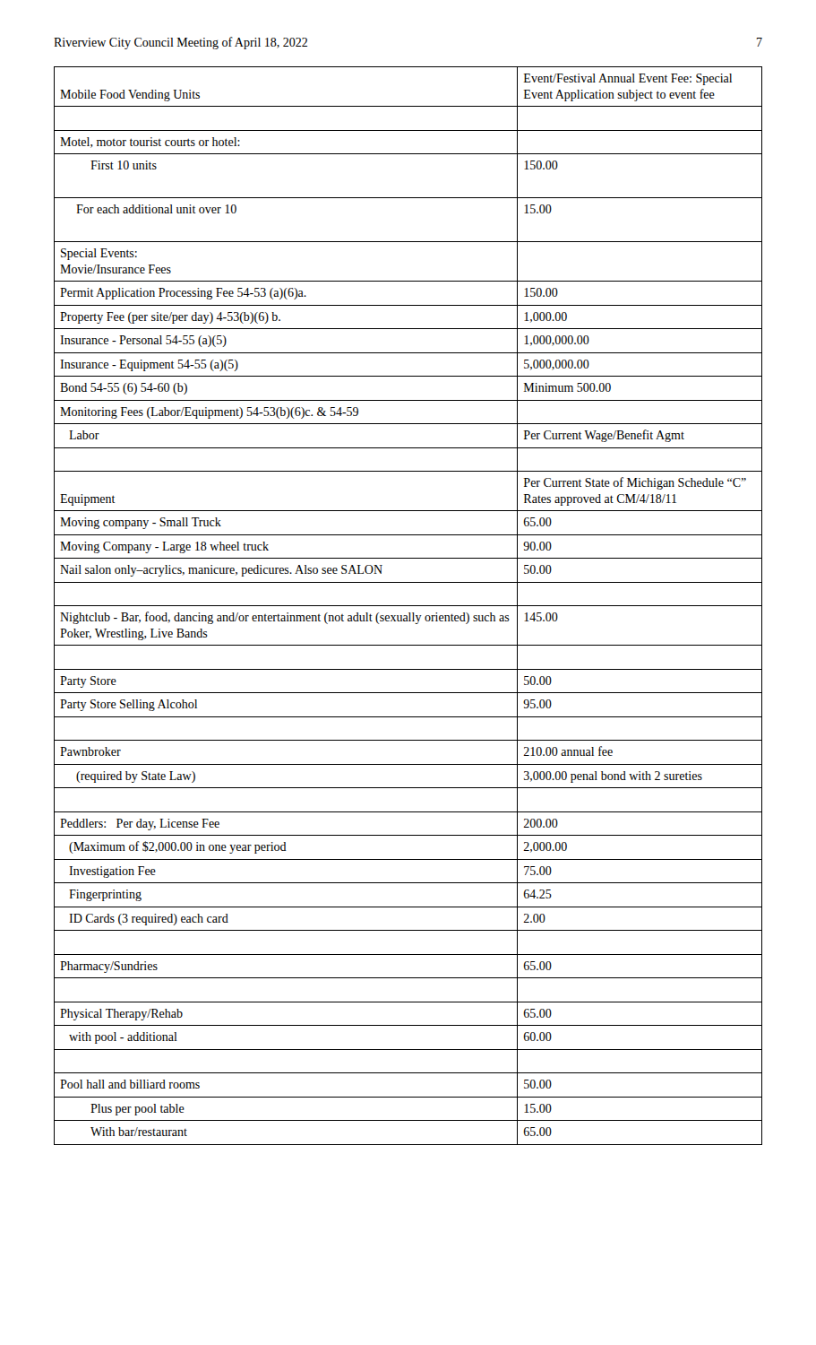Riverview City Council Meeting of April 18, 2022
7
| Mobile Food Vending Units | Event/Festival Annual Event Fee: Special Event Application subject to event fee |
| Motel, motor tourist courts or hotel: | |
| First 10 units | 150.00 |
| For each additional unit over 10 | 15.00 |
| Special Events: Movie/Insurance Fees | |
| Permit Application Processing Fee 54-53 (a)(6)a. | 150.00 |
| Property Fee (per site/per day) 4-53(b)(6) b. | 1,000.00 |
| Insurance - Personal 54-55 (a)(5) | 1,000,000.00 |
| Insurance - Equipment 54-55 (a)(5) | 5,000,000.00 |
| Bond 54-55 (6) 54-60 (b) | Minimum 500.00 |
| Monitoring Fees (Labor/Equipment) 54-53(b)(6)c. & 54-59 | |
| Labor | Per Current Wage/Benefit Agmt |
| Equipment | Per Current State of Michigan Schedule “C” Rates approved at CM/4/18/11 |
| Moving company - Small Truck | 65.00 |
| Moving Company - Large 18 wheel truck | 90.00 |
| Nail salon only–acrylics, manicure, pedicures. Also see SALON | 50.00 |
| Nightclub - Bar, food, dancing and/or entertainment (not adult (sexually oriented) such as Poker, Wrestling, Live Bands | 145.00 |
| Party Store | 50.00 |
| Party Store Selling Alcohol | 95.00 |
| Pawnbroker | 210.00 annual fee |
| (required by State Law) | 3,000.00 penal bond with 2 sureties |
| Peddlers: Per day, License Fee | 200.00 |
| (Maximum of $2,000.00 in one year period | 2,000.00 |
| Investigation Fee | 75.00 |
| Fingerprinting | 64.25 |
| ID Cards (3 required) each card | 2.00 |
| Pharmacy/Sundries | 65.00 |
| Physical Therapy/Rehab | 65.00 |
| with pool - additional | 60.00 |
| Pool hall and billiard rooms | 50.00 |
| Plus per pool table | 15.00 |
| With bar/restaurant | 65.00 |